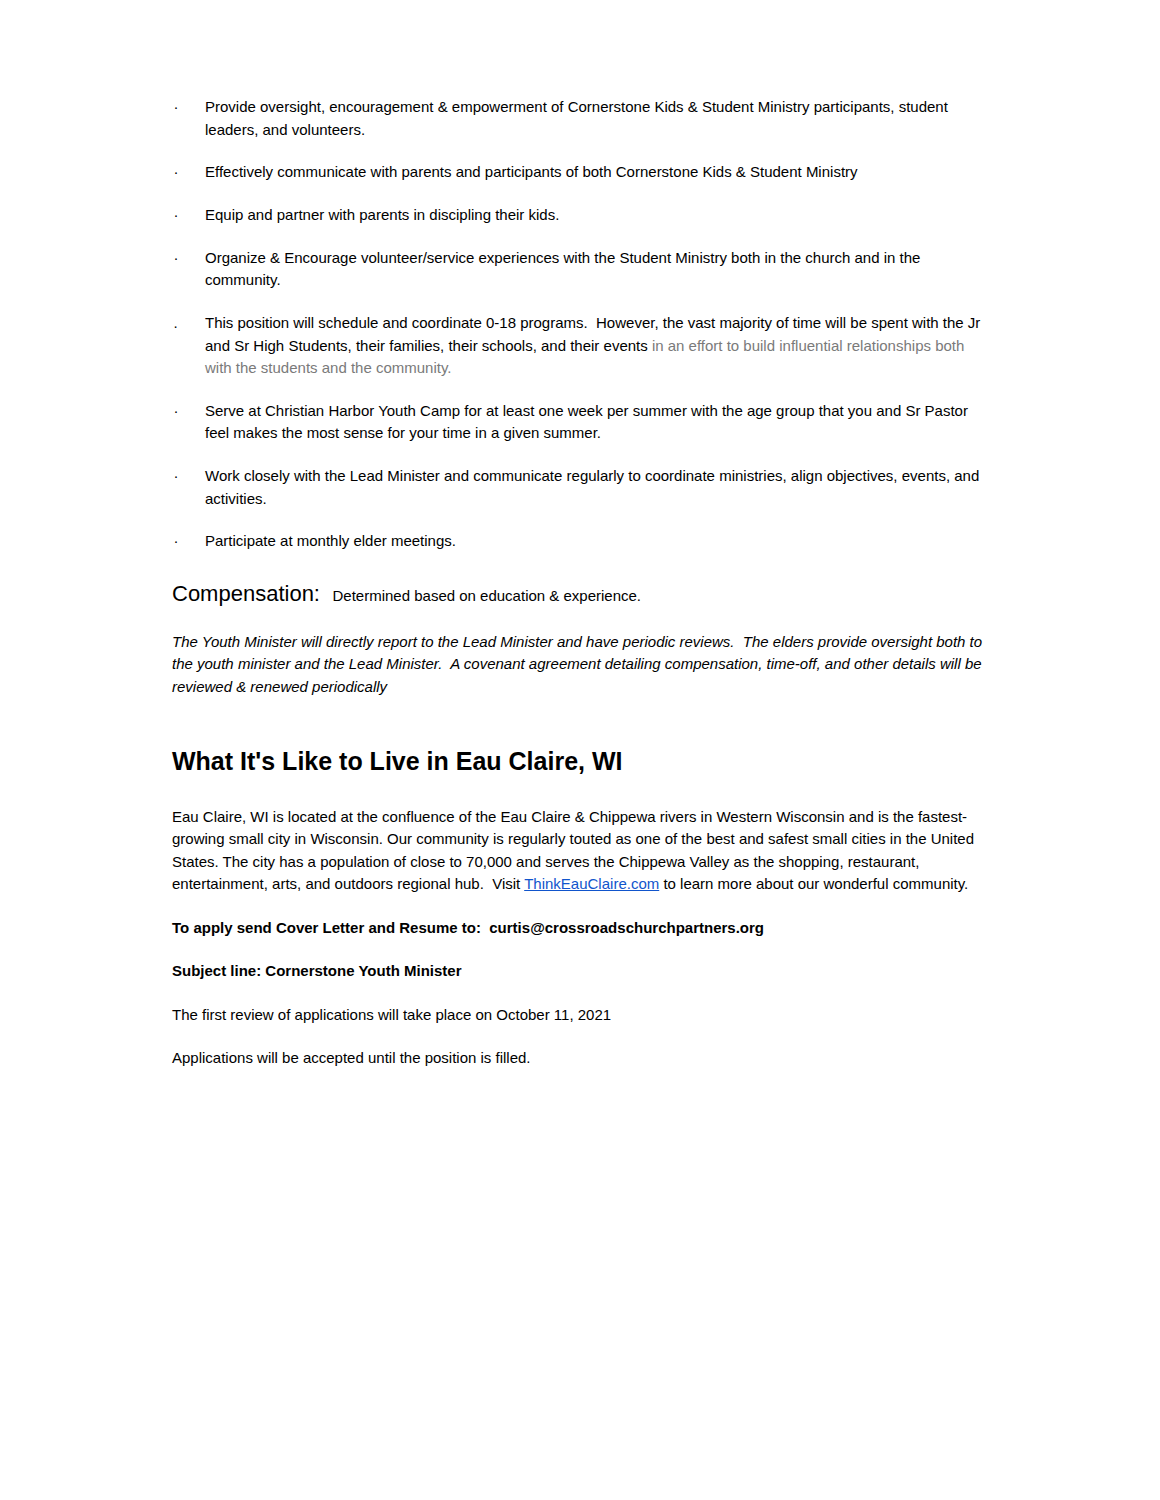Provide oversight, encouragement & empowerment of Cornerstone Kids & Student Ministry participants, student leaders, and volunteers.
Effectively communicate with parents and participants of both Cornerstone Kids & Student Ministry
Equip and partner with parents in discipling their kids.
Organize & Encourage volunteer/service experiences with the Student Ministry both in the church and in the community.
This position will schedule and coordinate 0-18 programs. However, the vast majority of time will be spent with the Jr and Sr High Students, their families, their schools, and their events in an effort to build influential relationships both with the students and the community.
Serve at Christian Harbor Youth Camp for at least one week per summer with the age group that you and Sr Pastor feel makes the most sense for your time in a given summer.
Work closely with the Lead Minister and communicate regularly to coordinate ministries, align objectives, events, and activities.
Participate at monthly elder meetings.
Compensation: Determined based on education & experience.
The Youth Minister will directly report to the Lead Minister and have periodic reviews. The elders provide oversight both to the youth minister and the Lead Minister. A covenant agreement detailing compensation, time-off, and other details will be reviewed & renewed periodically
What It's Like to Live in Eau Claire, WI
Eau Claire, WI is located at the confluence of the Eau Claire & Chippewa rivers in Western Wisconsin and is the fastest-growing small city in Wisconsin. Our community is regularly touted as one of the best and safest small cities in the United States. The city has a population of close to 70,000 and serves the Chippewa Valley as the shopping, restaurant, entertainment, arts, and outdoors regional hub. Visit ThinkEauClaire.com to learn more about our wonderful community.
To apply send Cover Letter and Resume to: curtis@crossroadschurchpartners.org
Subject line: Cornerstone Youth Minister
The first review of applications will take place on October 11, 2021
Applications will be accepted until the position is filled.